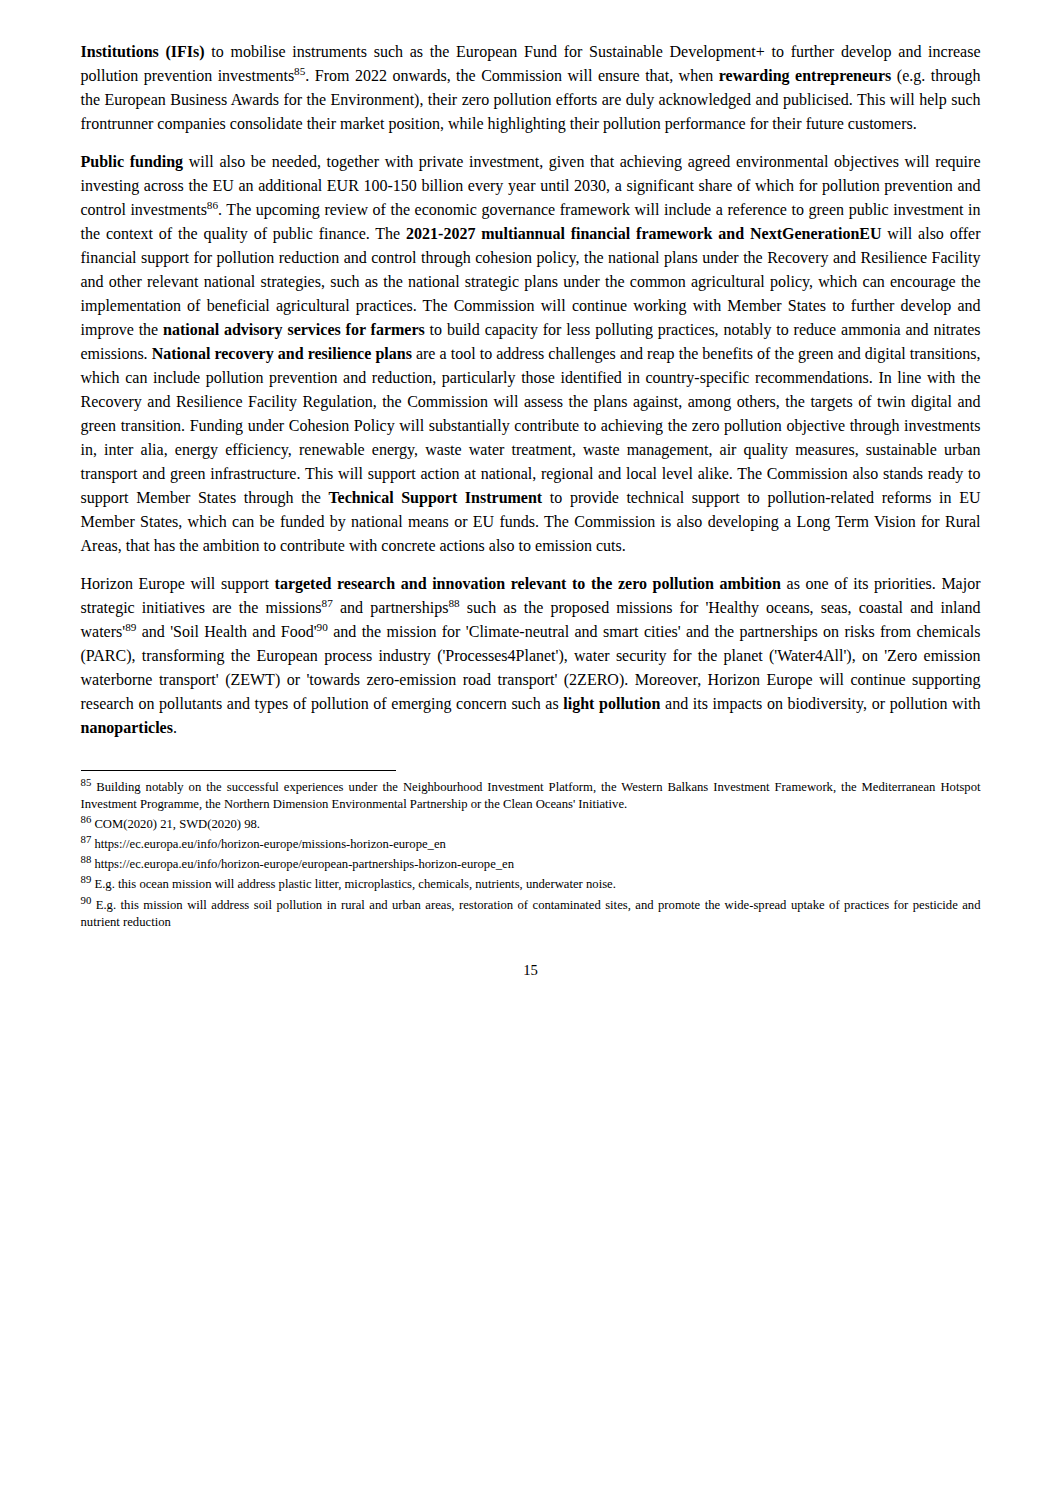Institutions (IFIs) to mobilise instruments such as the European Fund for Sustainable Development+ to further develop and increase pollution prevention investments85. From 2022 onwards, the Commission will ensure that, when rewarding entrepreneurs (e.g. through the European Business Awards for the Environment), their zero pollution efforts are duly acknowledged and publicised. This will help such frontrunner companies consolidate their market position, while highlighting their pollution performance for their future customers.
Public funding will also be needed, together with private investment, given that achieving agreed environmental objectives will require investing across the EU an additional EUR 100-150 billion every year until 2030, a significant share of which for pollution prevention and control investments86. The upcoming review of the economic governance framework will include a reference to green public investment in the context of the quality of public finance. The 2021-2027 multiannual financial framework and NextGenerationEU will also offer financial support for pollution reduction and control through cohesion policy, the national plans under the Recovery and Resilience Facility and other relevant national strategies, such as the national strategic plans under the common agricultural policy, which can encourage the implementation of beneficial agricultural practices. The Commission will continue working with Member States to further develop and improve the national advisory services for farmers to build capacity for less polluting practices, notably to reduce ammonia and nitrates emissions. National recovery and resilience plans are a tool to address challenges and reap the benefits of the green and digital transitions, which can include pollution prevention and reduction, particularly those identified in country-specific recommendations. In line with the Recovery and Resilience Facility Regulation, the Commission will assess the plans against, among others, the targets of twin digital and green transition. Funding under Cohesion Policy will substantially contribute to achieving the zero pollution objective through investments in, inter alia, energy efficiency, renewable energy, waste water treatment, waste management, air quality measures, sustainable urban transport and green infrastructure. This will support action at national, regional and local level alike. The Commission also stands ready to support Member States through the Technical Support Instrument to provide technical support to pollution-related reforms in EU Member States, which can be funded by national means or EU funds. The Commission is also developing a Long Term Vision for Rural Areas, that has the ambition to contribute with concrete actions also to emission cuts.
Horizon Europe will support targeted research and innovation relevant to the zero pollution ambition as one of its priorities. Major strategic initiatives are the missions87 and partnerships88 such as the proposed missions for 'Healthy oceans, seas, coastal and inland waters'89 and 'Soil Health and Food'90 and the mission for 'Climate-neutral and smart cities' and the partnerships on risks from chemicals (PARC), transforming the European process industry ('Processes4Planet'), water security for the planet ('Water4All'), on 'Zero emission waterborne transport' (ZEWT) or 'towards zero-emission road transport' (2ZERO). Moreover, Horizon Europe will continue supporting research on pollutants and types of pollution of emerging concern such as light pollution and its impacts on biodiversity, or pollution with nanoparticles.
85 Building notably on the successful experiences under the Neighbourhood Investment Platform, the Western Balkans Investment Framework, the Mediterranean Hotspot Investment Programme, the Northern Dimension Environmental Partnership or the Clean Oceans' Initiative.
86 COM(2020) 21, SWD(2020) 98.
87 https://ec.europa.eu/info/horizon-europe/missions-horizon-europe_en
88 https://ec.europa.eu/info/horizon-europe/european-partnerships-horizon-europe_en
89 E.g. this ocean mission will address plastic litter, microplastics, chemicals, nutrients, underwater noise.
90 E.g. this mission will address soil pollution in rural and urban areas, restoration of contaminated sites, and promote the wide-spread uptake of practices for pesticide and nutrient reduction
15